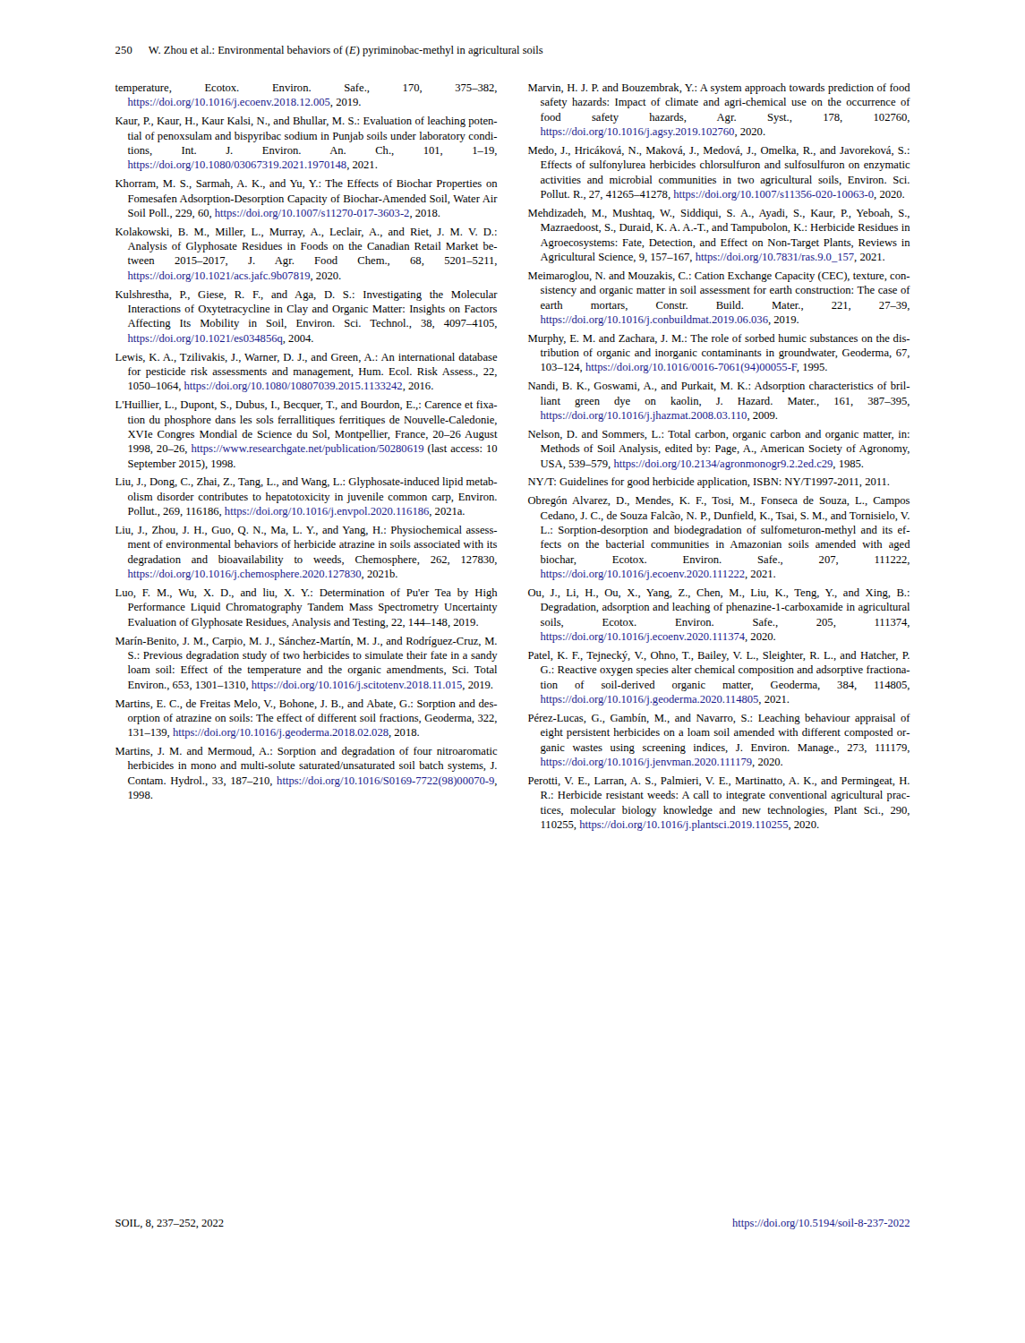250 W. Zhou et al.: Environmental behaviors of (E) pyriminobac-methyl in agricultural soils
temperature, Ecotox. Environ. Safe., 170, 375–382, https://doi.org/10.1016/j.ecoenv.2018.12.005, 2019.
Kaur, P., Kaur, H., Kaur Kalsi, N., and Bhullar, M. S.: Evaluation of leaching potential of penoxsulam and bispyribac sodium in Punjab soils under laboratory conditions, Int. J. Environ. An. Ch., 101, 1–19, https://doi.org/10.1080/03067319.2021.1970148, 2021.
Khorram, M. S., Sarmah, A. K., and Yu, Y.: The Effects of Biochar Properties on Fomesafen Adsorption-Desorption Capacity of Biochar-Amended Soil, Water Air Soil Poll., 229, 60, https://doi.org/10.1007/s11270-017-3603-2, 2018.
Kolakowski, B. M., Miller, L., Murray, A., Leclair, A., and Riet, J. M. V. D.: Analysis of Glyphosate Residues in Foods on the Canadian Retail Market between 2015–2017, J. Agr. Food Chem., 68, 5201–5211, https://doi.org/10.1021/acs.jafc.9b07819, 2020.
Kulshrestha, P., Giese, R. F., and Aga, D. S.: Investigating the Molecular Interactions of Oxytetracycline in Clay and Organic Matter: Insights on Factors Affecting Its Mobility in Soil, Environ. Sci. Technol., 38, 4097–4105, https://doi.org/10.1021/es034856q, 2004.
Lewis, K. A., Tzilivakis, J., Warner, D. J., and Green, A.: An international database for pesticide risk assessments and management, Hum. Ecol. Risk Assess., 22, 1050–1064, https://doi.org/10.1080/10807039.2015.1133242, 2016.
L'Huillier, L., Dupont, S., Dubus, I., Becquer, T., and Bourdon, E.,: Carence et fixation du phosphore dans les sols ferrallitiques ferritiques de Nouvelle-Caledonie, XVIe Congres Mondial de Science du Sol, Montpellier, France, 20–26 August 1998, 20–26, https://www.researchgate.net/publication/50280619 (last access: 10 September 2015), 1998.
Liu, J., Dong, C., Zhai, Z., Tang, L., and Wang, L.: Glyphosate-induced lipid metabolism disorder contributes to hepatotoxicity in juvenile common carp, Environ. Pollut., 269, 116186, https://doi.org/10.1016/j.envpol.2020.116186, 2021a.
Liu, J., Zhou, J. H., Guo, Q. N., Ma, L. Y., and Yang, H.: Physiochemical assessment of environmental behaviors of herbicide atrazine in soils associated with its degradation and bioavailability to weeds, Chemosphere, 262, 127830, https://doi.org/10.1016/j.chemosphere.2020.127830, 2021b.
Luo, F. M., Wu, X. D., and liu, X. Y.: Determination of Pu'er Tea by High Performance Liquid Chromatography Tandem Mass Spectrometry Uncertainty Evaluation of Glyphosate Residues, Analysis and Testing, 22, 144–148, 2019.
Marín-Benito, J. M., Carpio, M. J., Sánchez-Martín, M. J., and Rodríguez-Cruz, M. S.: Previous degradation study of two herbicides to simulate their fate in a sandy loam soil: Effect of the temperature and the organic amendments, Sci. Total Environ., 653, 1301–1310, https://doi.org/10.1016/j.scitotenv.2018.11.015, 2019.
Martins, E. C., de Freitas Melo, V., Bohone, J. B., and Abate, G.: Sorption and desorption of atrazine on soils: The effect of different soil fractions, Geoderma, 322, 131–139, https://doi.org/10.1016/j.geoderma.2018.02.028, 2018.
Martins, J. M. and Mermoud, A.: Sorption and degradation of four nitroaromatic herbicides in mono and multi-solute saturated/unsaturated soil batch systems, J. Contam. Hydrol., 33, 187–210, https://doi.org/10.1016/S0169-7722(98)00070-9, 1998.
Marvin, H. J. P. and Bouzembrak, Y.: A system approach towards prediction of food safety hazards: Impact of climate and agri-chemical use on the occurrence of food safety hazards, Agr. Syst., 178, 102760, https://doi.org/10.1016/j.agsy.2019.102760, 2020.
Medo, J., Hricáková, N., Maková, J., Medová, J., Omelka, R., and Javoreková, S.: Effects of sulfonylurea herbicides chlorsulfuron and sulfosulfuron on enzymatic activities and microbial communities in two agricultural soils, Environ. Sci. Pollut. R., 27, 41265–41278, https://doi.org/10.1007/s11356-020-10063-0, 2020.
Mehdizadeh, M., Mushtaq, W., Siddiqui, S. A., Ayadi, S., Kaur, P., Yeboah, S., Mazraedoost, S., Duraid, K. A. A.-T., and Tampubolon, K.: Herbicide Residues in Agroecosystems: Fate, Detection, and Effect on Non-Target Plants, Reviews in Agricultural Science, 9, 157–167, https://doi.org/10.7831/ras.9.0_157, 2021.
Meimaroglou, N. and Mouzakis, C.: Cation Exchange Capacity (CEC), texture, consistency and organic matter in soil assessment for earth construction: The case of earth mortars, Constr. Build. Mater., 221, 27–39, https://doi.org/10.1016/j.conbuildmat.2019.06.036, 2019.
Murphy, E. M. and Zachara, J. M.: The role of sorbed humic substances on the distribution of organic and inorganic contaminants in groundwater, Geoderma, 67, 103–124, https://doi.org/10.1016/0016-7061(94)00055-F, 1995.
Nandi, B. K., Goswami, A., and Purkait, M. K.: Adsorption characteristics of brilliant green dye on kaolin, J. Hazard. Mater., 161, 387–395, https://doi.org/10.1016/j.jhazmat.2008.03.110, 2009.
Nelson, D. and Sommers, L.: Total carbon, organic carbon and organic matter, in: Methods of Soil Analysis, edited by: Page, A., American Society of Agronomy, USA, 539–579, https://doi.org/10.2134/agronmonogr9.2.2ed.c29, 1985.
NY/T: Guidelines for good herbicide application, ISBN: NY/T1997-2011, 2011.
Obregón Alvarez, D., Mendes, K. F., Tosi, M., Fonseca de Souza, L., Campos Cedano, J. C., de Souza Falcão, N. P., Dunfield, K., Tsai, S. M., and Tornisielo, V. L.: Sorption-desorption and biodegradation of sulfometuron-methyl and its effects on the bacterial communities in Amazonian soils amended with aged biochar, Ecotox. Environ. Safe., 207, 111222, https://doi.org/10.1016/j.ecoenv.2020.111222, 2021.
Ou, J., Li, H., Ou, X., Yang, Z., Chen, M., Liu, K., Teng, Y., and Xing, B.: Degradation, adsorption and leaching of phenazine-1-carboxamide in agricultural soils, Ecotox. Environ. Safe., 205, 111374, https://doi.org/10.1016/j.ecoenv.2020.111374, 2020.
Patel, K. F., Tejnecký, V., Ohno, T., Bailey, V. L., Sleighter, R. L., and Hatcher, P. G.: Reactive oxygen species alter chemical composition and adsorptive fractionation of soil-derived organic matter, Geoderma, 384, 114805, https://doi.org/10.1016/j.geoderma.2020.114805, 2021.
Pérez-Lucas, G., Gambín, M., and Navarro, S.: Leaching behaviour appraisal of eight persistent herbicides on a loam soil amended with different composted organic wastes using screening indices, J. Environ. Manage., 273, 111179, https://doi.org/10.1016/j.jenvman.2020.111179, 2020.
Perotti, V. E., Larran, A. S., Palmieri, V. E., Martinatto, A. K., and Permingeat, H. R.: Herbicide resistant weeds: A call to integrate conventional agricultural practices, molecular biology knowledge and new technologies, Plant Sci., 290, 110255, https://doi.org/10.1016/j.plantsci.2019.110255, 2020.
SOIL, 8, 237–252, 2022
https://doi.org/10.5194/soil-8-237-2022